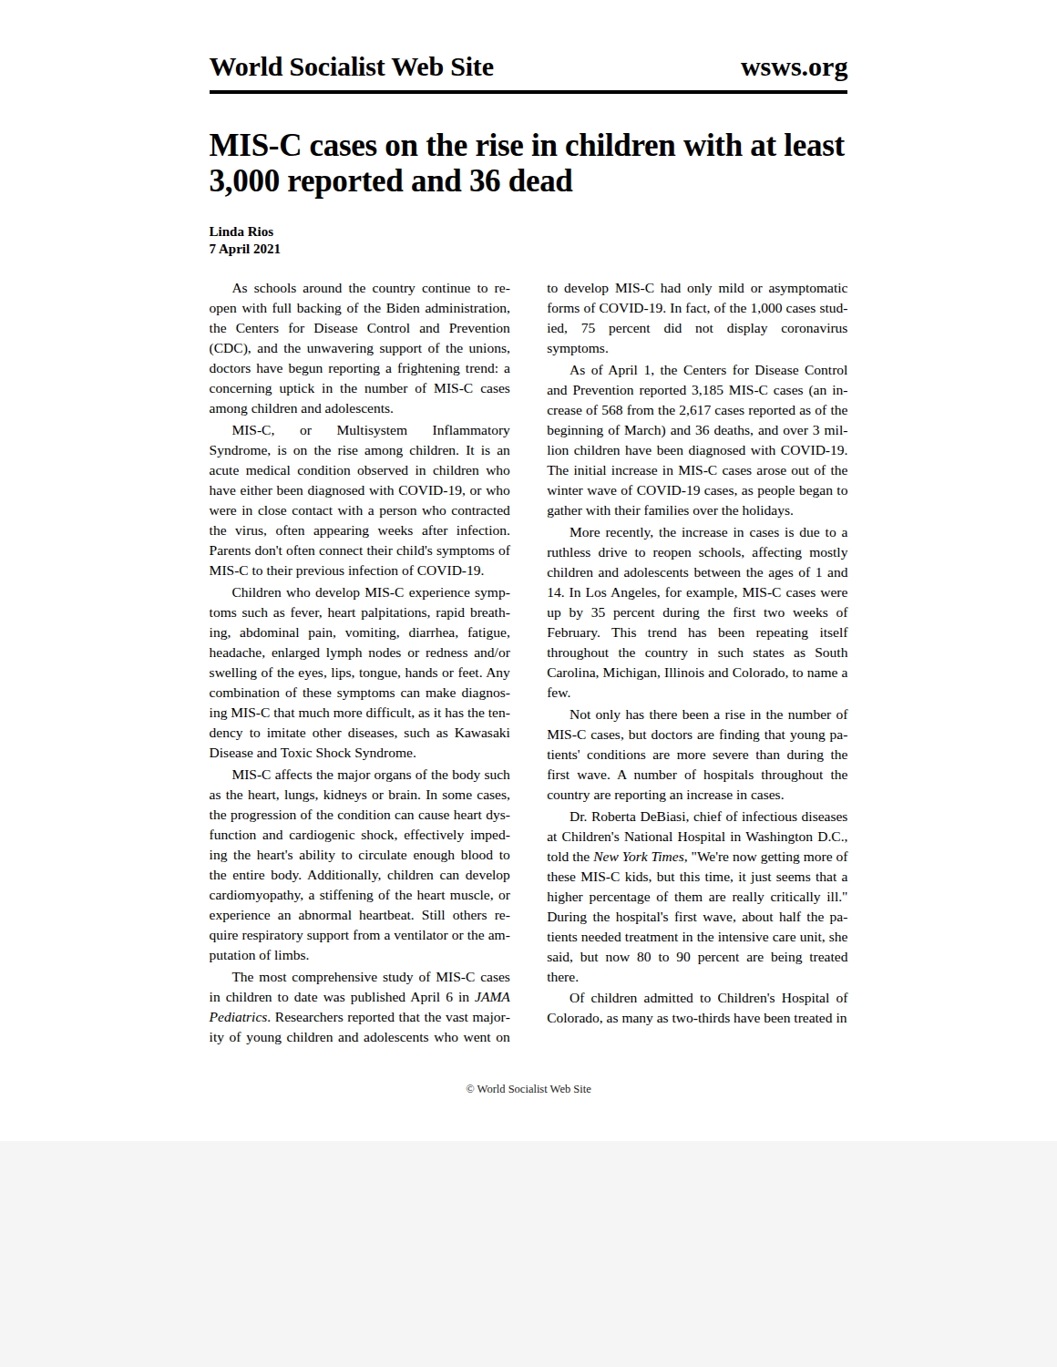World Socialist Web Site wsws.org
MIS-C cases on the rise in children with at least 3,000 reported and 36 dead
Linda Rios 7 April 2021
As schools around the country continue to reopen with full backing of the Biden administration, the Centers for Disease Control and Prevention (CDC), and the unwavering support of the unions, doctors have begun reporting a frightening trend: a concerning uptick in the number of MIS-C cases among children and adolescents.
MIS-C, or Multisystem Inflammatory Syndrome, is on the rise among children. It is an acute medical condition observed in children who have either been diagnosed with COVID-19, or who were in close contact with a person who contracted the virus, often appearing weeks after infection. Parents don't often connect their child's symptoms of MIS-C to their previous infection of COVID-19.
Children who develop MIS-C experience symptoms such as fever, heart palpitations, rapid breathing, abdominal pain, vomiting, diarrhea, fatigue, headache, enlarged lymph nodes or redness and/or swelling of the eyes, lips, tongue, hands or feet. Any combination of these symptoms can make diagnosing MIS-C that much more difficult, as it has the tendency to imitate other diseases, such as Kawasaki Disease and Toxic Shock Syndrome.
MIS-C affects the major organs of the body such as the heart, lungs, kidneys or brain. In some cases, the progression of the condition can cause heart dysfunction and cardiogenic shock, effectively impeding the heart's ability to circulate enough blood to the entire body. Additionally, children can develop cardiomyopathy, a stiffening of the heart muscle, or experience an abnormal heartbeat. Still others require respiratory support from a ventilator or the amputation of limbs.
The most comprehensive study of MIS-C cases in children to date was published April 6 in JAMA Pediatrics. Researchers reported that the vast majority of young children and adolescents who went on to develop MIS-C had only mild or asymptomatic forms of COVID-19. In fact, of the 1,000 cases studied, 75 percent did not display coronavirus symptoms.
As of April 1, the Centers for Disease Control and Prevention reported 3,185 MIS-C cases (an increase of 568 from the 2,617 cases reported as of the beginning of March) and 36 deaths, and over 3 million children have been diagnosed with COVID-19. The initial increase in MIS-C cases arose out of the winter wave of COVID-19 cases, as people began to gather with their families over the holidays.
More recently, the increase in cases is due to a ruthless drive to reopen schools, affecting mostly children and adolescents between the ages of 1 and 14. In Los Angeles, for example, MIS-C cases were up by 35 percent during the first two weeks of February. This trend has been repeating itself throughout the country in such states as South Carolina, Michigan, Illinois and Colorado, to name a few.
Not only has there been a rise in the number of MIS-C cases, but doctors are finding that young patients' conditions are more severe than during the first wave. A number of hospitals throughout the country are reporting an increase in cases.
Dr. Roberta DeBiasi, chief of infectious diseases at Children's National Hospital in Washington D.C., told the New York Times, "We're now getting more of these MIS-C kids, but this time, it just seems that a higher percentage of them are really critically ill." During the hospital's first wave, about half the patients needed treatment in the intensive care unit, she said, but now 80 to 90 percent are being treated there.
Of children admitted to Children's Hospital of Colorado, as many as two-thirds have been treated in
© World Socialist Web Site